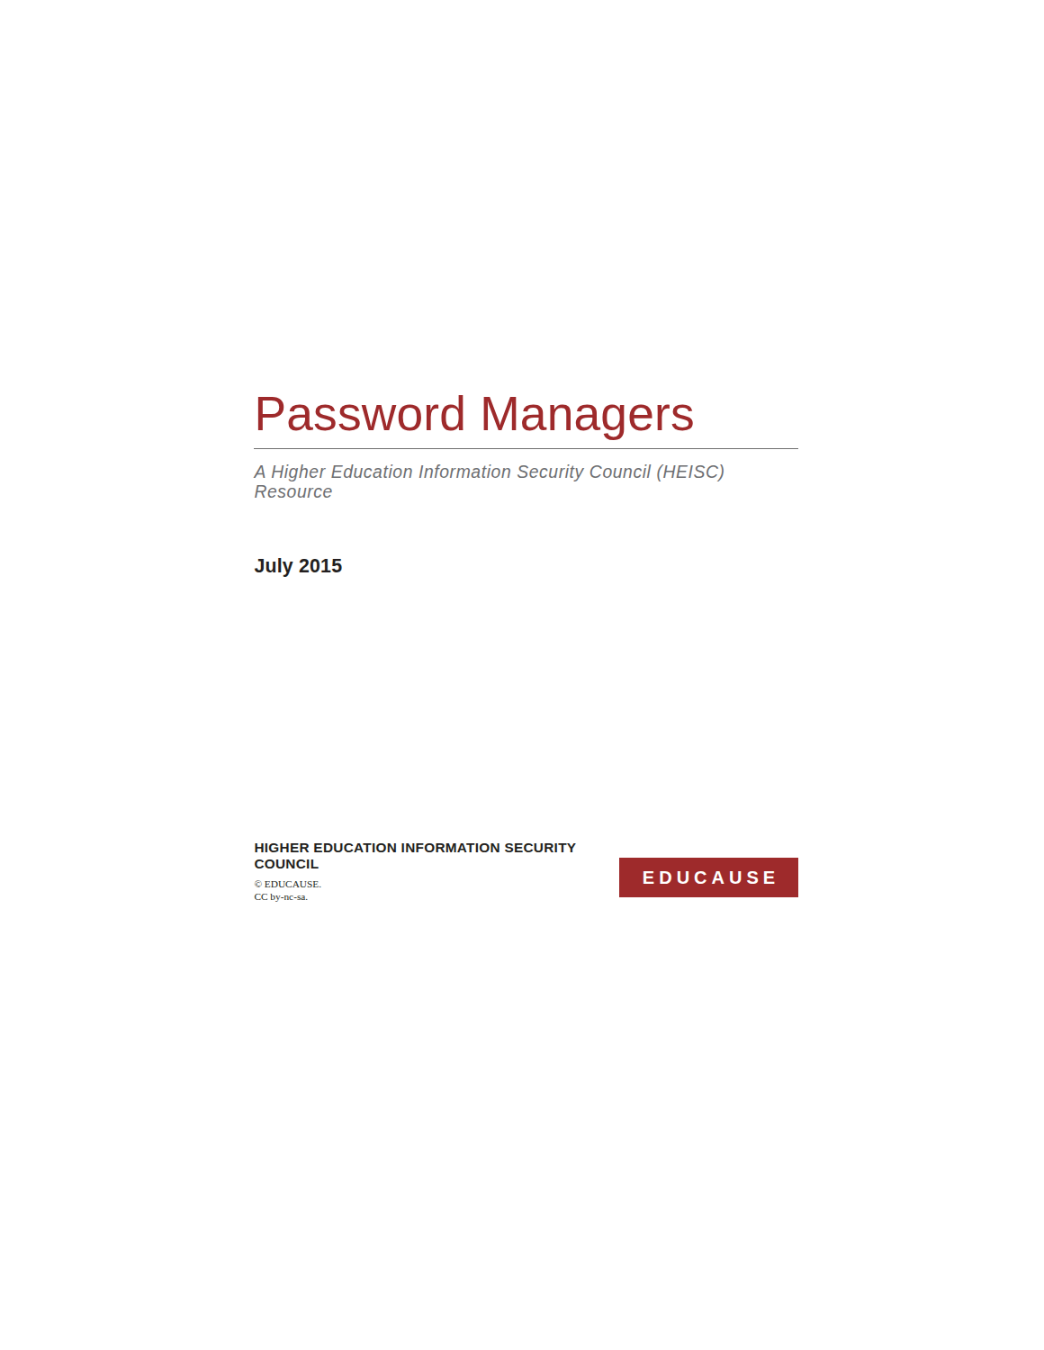Password Managers
A Higher Education Information Security Council (HEISC) Resource
July 2015
HIGHER EDUCATION INFORMATION SECURITY COUNCIL
© EDUCAUSE.
CC by-nc-sa.
EDUCAUSE